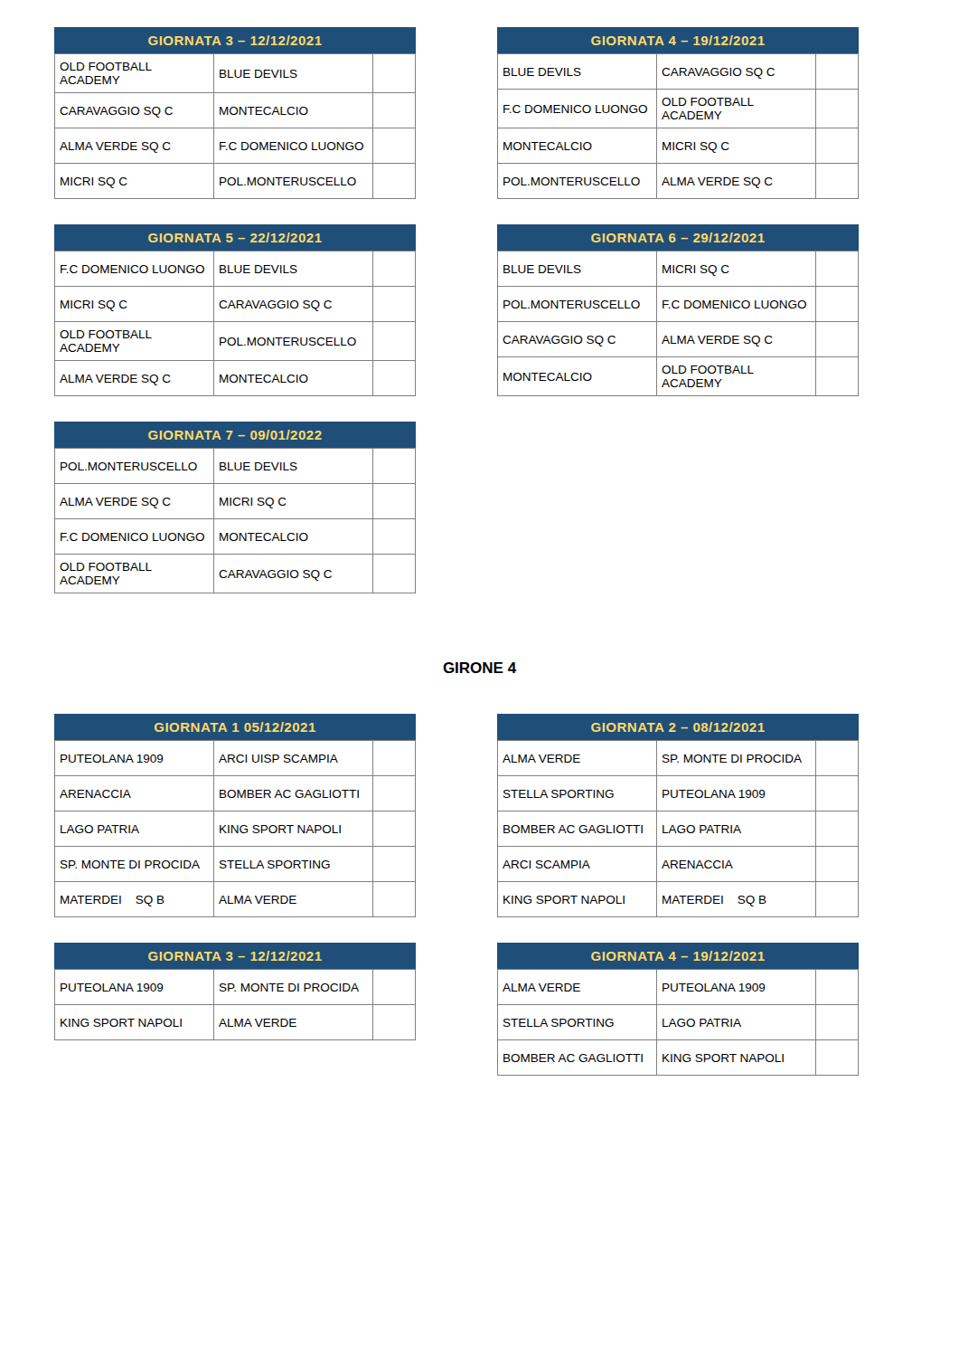GIORNATA 3 – 12/12/2021
| OLD FOOTBALL ACADEMY | BLUE DEVILS | |
| CARAVAGGIO SQ C | MONTECALCIO | |
| ALMA VERDE SQ C | F.C DOMENICO LUONGO | |
| MICRI SQ C | POL.MONTERUSCELLO | |
GIORNATA 4 – 19/12/2021
| BLUE DEVILS | CARAVAGGIO SQ C | |
| F.C DOMENICO LUONGO | OLD FOOTBALL ACADEMY | |
| MONTECALCIO | MICRI SQ C | |
| POL.MONTERUSCELLO | ALMA VERDE SQ C | |
GIORNATA 5 – 22/12/2021
| F.C DOMENICO LUONGO | BLUE DEVILS | |
| MICRI SQ C | CARAVAGGIO SQ C | |
| OLD FOOTBALL ACADEMY | POL.MONTERUSCELLO | |
| ALMA VERDE SQ C | MONTECALCIO | |
GIORNATA 6 – 29/12/2021
| BLUE DEVILS | MICRI SQ C | |
| POL.MONTERUSCELLO | F.C DOMENICO LUONGO | |
| CARAVAGGIO SQ C | ALMA VERDE SQ C | |
| MONTECALCIO | OLD FOOTBALL ACADEMY | |
GIORNATA 7 – 09/01/2022
| POL.MONTERUSCELLO | BLUE DEVILS | |
| ALMA VERDE SQ C | MICRI SQ C | |
| F.C DOMENICO LUONGO | MONTECALCIO | |
| OLD FOOTBALL ACADEMY | CARAVAGGIO SQ C | |
GIRONE 4
GIORNATA 1 05/12/2021
| PUTEOLANA 1909 | ARCI UISP SCAMPIA | |
| ARENACCIA | BOMBER AC GAGLIOTTI | |
| LAGO PATRIA | KING SPORT NAPOLI | |
| SP. MONTE DI PROCIDA | STELLA SPORTING | |
| MATERDEI SQ B | ALMA VERDE | |
GIORNATA 2 – 08/12/2021
| ALMA VERDE | SP. MONTE DI PROCIDA | |
| STELLA SPORTING | PUTEOLANA 1909 | |
| BOMBER AC GAGLIOTTI | LAGO PATRIA | |
| ARCI SCAMPIA | ARENACCIA | |
| KING SPORT NAPOLI | MATERDEI SQ B | |
GIORNATA 3 – 12/12/2021
| PUTEOLANA 1909 | SP. MONTE DI PROCIDA | |
| KING SPORT NAPOLI | ALMA VERDE | |
GIORNATA 4 – 19/12/2021
| ALMA VERDE | PUTEOLANA 1909 | |
| STELLA SPORTING | LAGO PATRIA | |
| BOMBER AC GAGLIOTTI | KING SPORT NAPOLI | |